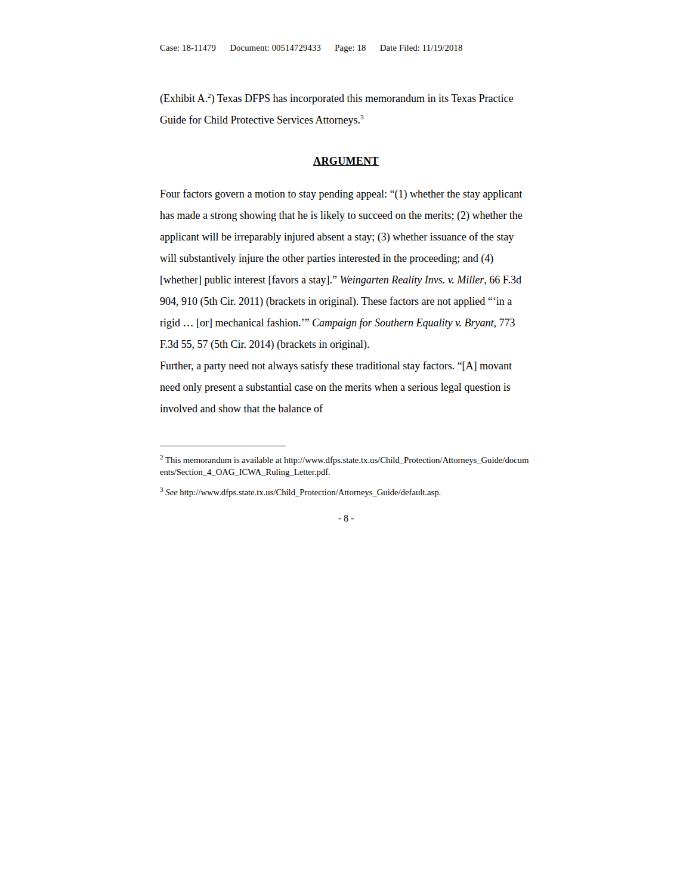Case: 18-11479 Document: 00514729433 Page: 18 Date Filed: 11/19/2018
(Exhibit A.2) Texas DFPS has incorporated this memorandum in its Texas Practice Guide for Child Protective Services Attorneys.3
ARGUMENT
Four factors govern a motion to stay pending appeal: “(1) whether the stay applicant has made a strong showing that he is likely to succeed on the merits; (2) whether the applicant will be irreparably injured absent a stay; (3) whether issuance of the stay will substantively injure the other parties interested in the proceeding; and (4) [whether] public interest [favors a stay].” Weingarten Reality Invs. v. Miller, 66 F.3d 904, 910 (5th Cir. 2011) (brackets in original). These factors are not applied “‘in a rigid … [or] mechanical fashion.’” Campaign for Southern Equality v. Bryant, 773 F.3d 55, 57 (5th Cir. 2014) (brackets in original).
Further, a party need not always satisfy these traditional stay factors. “[A] movant need only present a substantial case on the merits when a serious legal question is involved and show that the balance of
2 This memorandum is available at http://www.dfps.state.tx.us/Child_Protection/Attorneys_Guide/documents/Section_4_OAG_ICWA_Ruling_Letter.pdf.
3 See http://www.dfps.state.tx.us/Child_Protection/Attorneys_Guide/default.asp.
- 8 -